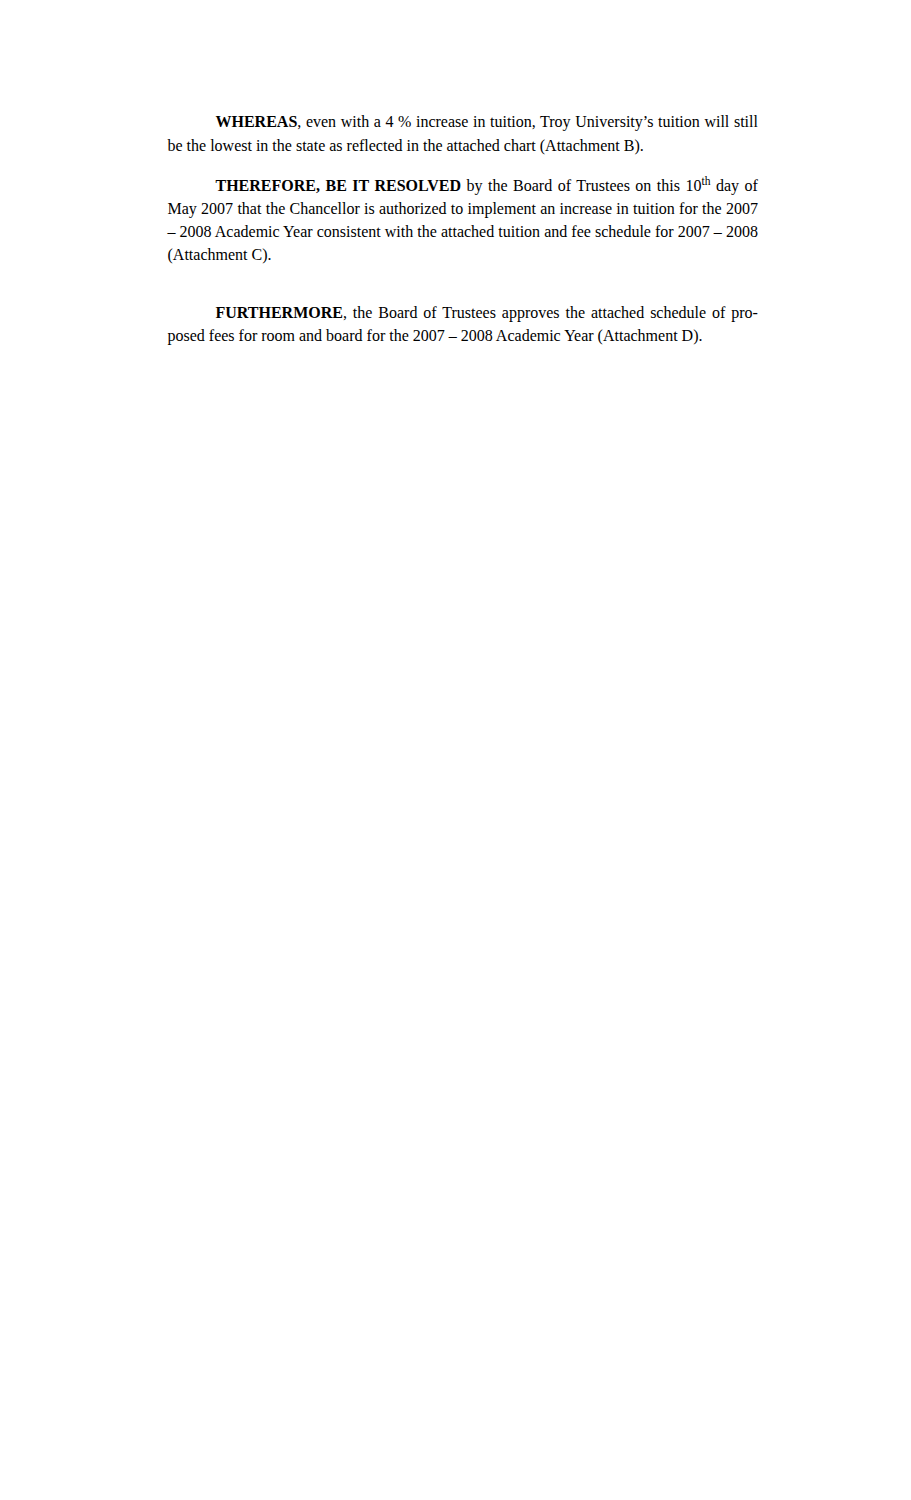WHEREAS, even with a 4 % increase in tuition, Troy University’s tuition will still be the lowest in the state as reflected in the attached chart (Attachment B).
THEREFORE, BE IT RESOLVED by the Board of Trustees on this 10th day of May 2007 that the Chancellor is authorized to implement an increase in tuition for the 2007 – 2008 Academic Year consistent with the attached tuition and fee schedule for 2007 – 2008 (Attachment C).
FURTHERMORE, the Board of Trustees approves the attached schedule of proposed fees for room and board for the 2007 – 2008 Academic Year (Attachment D).